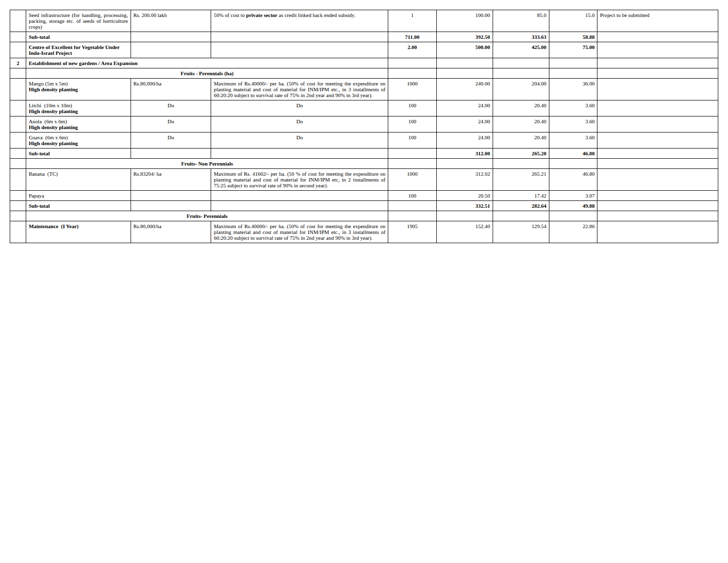| | Seed infrastructure (for handling, processing, packing, storage etc. of seeds of horticulture crops) | Rs. 200.00 lakh | 50% of cost to private sector as credit linked back ended subsidy. | 1 | 100.00 | 85.0 | 15.0 | Project to be submitted |
| | Sub-total | | | 711.00 | 392.50 | 333.63 | 58.88 | |
| | Centre of Excellent for Vegetable Under Indo-Israel Project | | | 2.00 | 500.00 | 425.00 | 75.00 | |
| 2 | Establishment of new gardens / Area Expansion | | | | | |
| | Fruits - Perennials (ha) | | | | | |
| | Mango (5m x 5m) High density planting | Rs.80,000/ha | Maximum of Rs.40000/- per ha. (50% of cost for meeting the expenditure on planting material and cost of material for INM/IPM etc., in 3 installments of 60:20:20 subject to survival rate of 75% in 2nd year and 90% in 3rd year). | 1000 | 240.00 | 204.00 | 36.00 | |
| | Litchi (10m x 10m) High density planting | Do | Do | 100 | 24.00 | 20.40 | 3.60 | |
| | Anola (6m x 6m) High density planting | Do | Do | 100 | 24.00 | 20.40 | 3.60 | |
| | Guava (6m x 6m) High density planting | Do | Do | 100 | 24.00 | 20.40 | 3.60 | |
| | Sub-total | | | | 312.00 | 265.20 | 46.80 | |
| | Fruits- Non Perennials | | | | | |
| | Banana (TC) | Rs.83204/ ha | Maximum of Rs. 41602/- per ha. (50 % of cost for meeting the expenditure on planting material and cost of material for INM/IPM etc, in 2 installments of 75:25 subject to survival rate of 90% in second year). | 1000 | 312.02 | 265.21 | 46.80 | |
| | Papaya | | | 100 | 20.50 | 17.42 | 3.07 | |
| | Sub-total | | | | 332.51 | 282.64 | 49.88 | |
| | Fruits- Perennials | | | | | |
| | Maintenance (I Year) | Rs.80,000/ha | Maximum of Rs.40000/- per ha. (50% of cost for meeting the expenditure on planting material and cost of material for INM/IPM etc., in 3 installments of 60:20:20 subject to survival rate of 75% in 2nd year and 90% in 3rd year). | 1905 | 152.40 | 129.54 | 22.86 | |